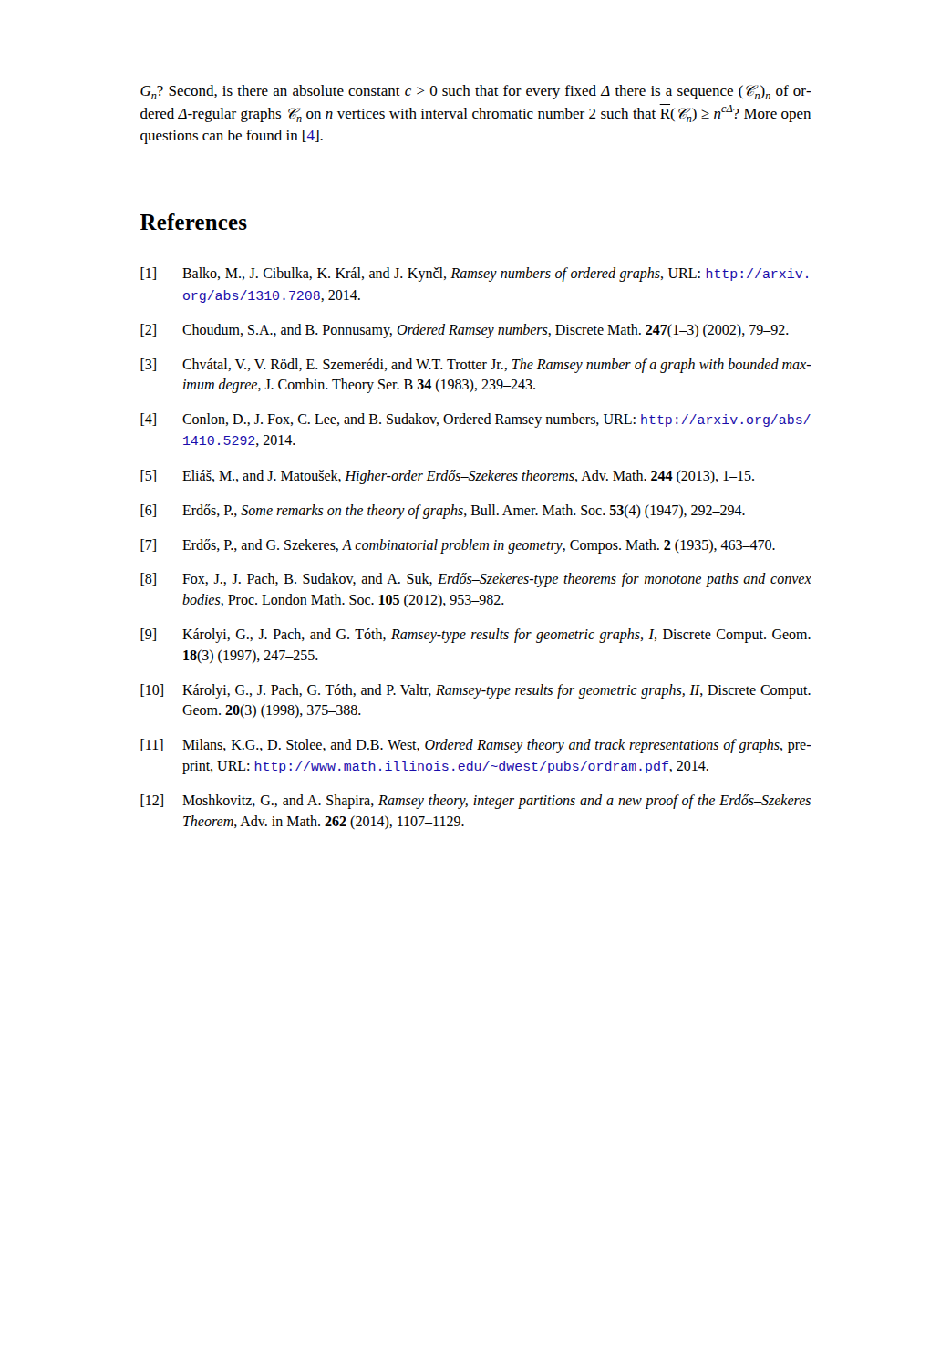Gn? Second, is there an absolute constant c > 0 such that for every fixed Δ there is a sequence (𝒞n)n of ordered Δ-regular graphs 𝒞n on n vertices with interval chromatic number 2 such that R(𝒞n) ≥ ncΔ? More open questions can be found in [4].
References
[1] Balko, M., J. Cibulka, K. Král, and J. Kynčl, Ramsey numbers of ordered graphs, URL: http://arxiv.org/abs/1310.7208, 2014.
[2] Choudum, S.A., and B. Ponnusamy, Ordered Ramsey numbers, Discrete Math. 247(1–3) (2002), 79–92.
[3] Chvátal, V., V. Rödl, E. Szemerédi, and W.T. Trotter Jr., The Ramsey number of a graph with bounded maximum degree, J. Combin. Theory Ser. B 34 (1983), 239–243.
[4] Conlon, D., J. Fox, C. Lee, and B. Sudakov, Ordered Ramsey numbers, URL: http://arxiv.org/abs/1410.5292, 2014.
[5] Eliáš, M., and J. Matoušek, Higher-order Erdős–Szekeres theorems, Adv. Math. 244 (2013), 1–15.
[6] Erdős, P., Some remarks on the theory of graphs, Bull. Amer. Math. Soc. 53(4) (1947), 292–294.
[7] Erdős, P., and G. Szekeres, A combinatorial problem in geometry, Compos. Math. 2 (1935), 463–470.
[8] Fox, J., J. Pach, B. Sudakov, and A. Suk, Erdős–Szekeres-type theorems for monotone paths and convex bodies, Proc. London Math. Soc. 105 (2012), 953–982.
[9] Károlyi, G., J. Pach, and G. Tóth, Ramsey-type results for geometric graphs, I, Discrete Comput. Geom. 18(3) (1997), 247–255.
[10] Károlyi, G., J. Pach, G. Tóth, and P. Valtr, Ramsey-type results for geometric graphs, II, Discrete Comput. Geom. 20(3) (1998), 375–388.
[11] Milans, K.G., D. Stolee, and D.B. West, Ordered Ramsey theory and track representations of graphs, preprint, URL: http://www.math.illinois.edu/~dwest/pubs/ordram.pdf, 2014.
[12] Moshkovitz, G., and A. Shapira, Ramsey theory, integer partitions and a new proof of the Erdős–Szekeres Theorem, Adv. in Math. 262 (2014), 1107–1129.